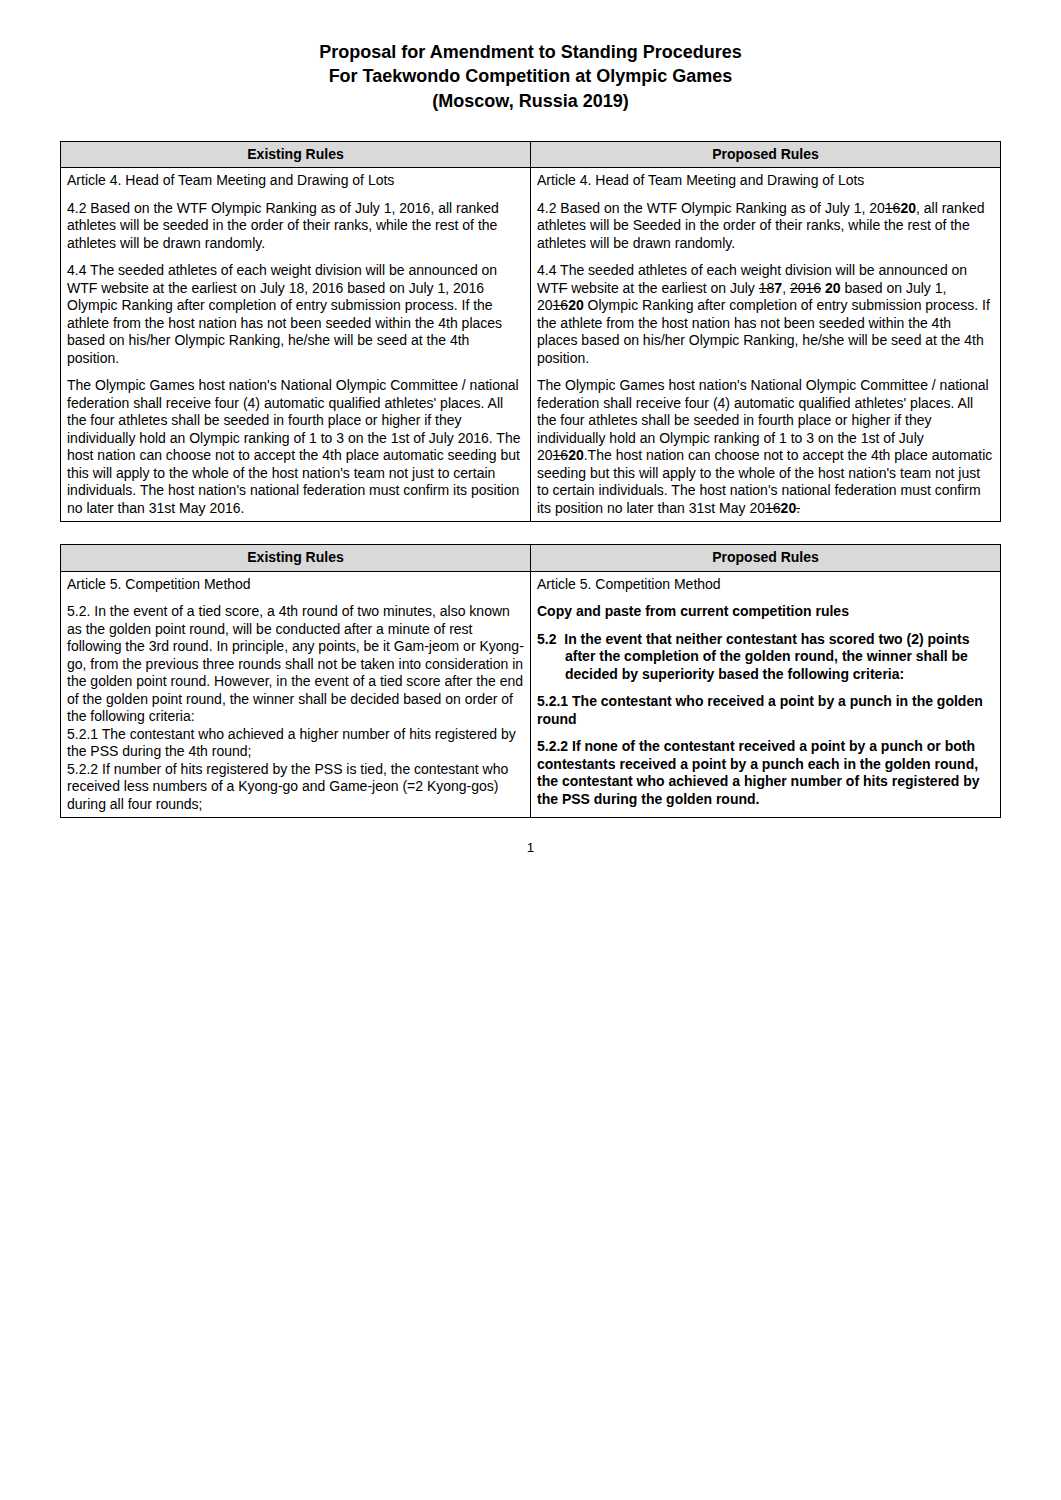Proposal for Amendment to Standing Procedures
For Taekwondo Competition at Olympic Games
(Moscow, Russia 2019)
| Existing Rules | Proposed Rules |
| --- | --- |
| Article 4. Head of Team Meeting and Drawing of Lots 4.2 Based on the WTF Olympic Ranking as of July 1, 2016, all ranked athletes will be seeded in the order of their ranks, while the rest of the athletes will be drawn randomly. 4.4 The seeded athletes of each weight division will be announced on WTF website at the earliest on July 18, 2016 based on July 1, 2016 Olympic Ranking after completion of entry submission process. If the athlete from the host nation has not been seeded within the 4th places based on his/her Olympic Ranking, he/she will be seed at the 4th position. The Olympic Games host nation's National Olympic Committee / national federation shall receive four (4) automatic qualified athletes' places. All the four athletes shall be seeded in fourth place or higher if they individually hold an Olympic ranking of 1 to 3 on the 1st of July 2016. The host nation can choose not to accept the 4th place automatic seeding but this will apply to the whole of the host nation's team not just to certain individuals. The host nation's national federation must confirm its position no later than 31st May 2016. | Article 4. Head of Team Meeting and Drawing of Lots 4.2 Based on the WTF Olympic Ranking as of July 1, 20 16 20 , all ranked athletes will be Seeded in the order of their ranks, while the rest of the athletes will be drawn randomly. 4.4 The seeded athletes of each weight division will be announced on WT F website at the earliest on July 18 7 , 2016 20 based on July 1, 20 16 20 Olympic Ranking after completion of entry submission process. If the athlete from the host nation has not been seeded within the 4th places based on his/her Olympic Ranking, he/she will be seed at the 4th position. The Olympic Games host nation's National Olympic Committee / national federation shall receive four (4) automatic qualified athletes' places. All the four athletes shall be seeded in fourth place or higher if they individually hold an Olympic ranking of 1 to 3 on the 1st of July 20 16 20 .The host nation can choose not to accept the 4th place automatic seeding but this will apply to the whole of the host nation's team not just to certain individuals. The host nation's national federation must confirm its position no later than 31st May 20 16 20 . |
| Existing Rules | Proposed Rules |
| --- | --- |
| Article 5. Competition Method 5.2. In the event of a tied score, a 4th round of two minutes, also known as the golden point round, will be conducted after a minute of rest following the 3rd round. In principle, any points, be it Gam-jeom or Kyong-go, from the previous three rounds shall not be taken into consideration in the golden point round. However, in the event of a tied score after the end of the golden point round, the winner shall be decided based on order of the following criteria: 5.2.1 The contestant who achieved a higher number of hits registered by the PSS during the 4th round; 5.2.2 If number of hits registered by the PSS is tied, the contestant who received less numbers of a Kyong-go and Game-jeon (=2 Kyong-gos) during all four rounds; | Article 5. Competition Method Copy and paste from current competition rules 5.2 In the event that neither contestant has scored two (2) points after the completion of the golden round, the winner shall be decided by superiority based the following criteria: 5.2.1 The contestant who received a point by a punch in the golden round 5.2.2 If none of the contestant received a point by a punch or both contestants received a point by a punch each in the golden round, the contestant who achieved a higher number of hits registered by the PSS during the golden round. |
1